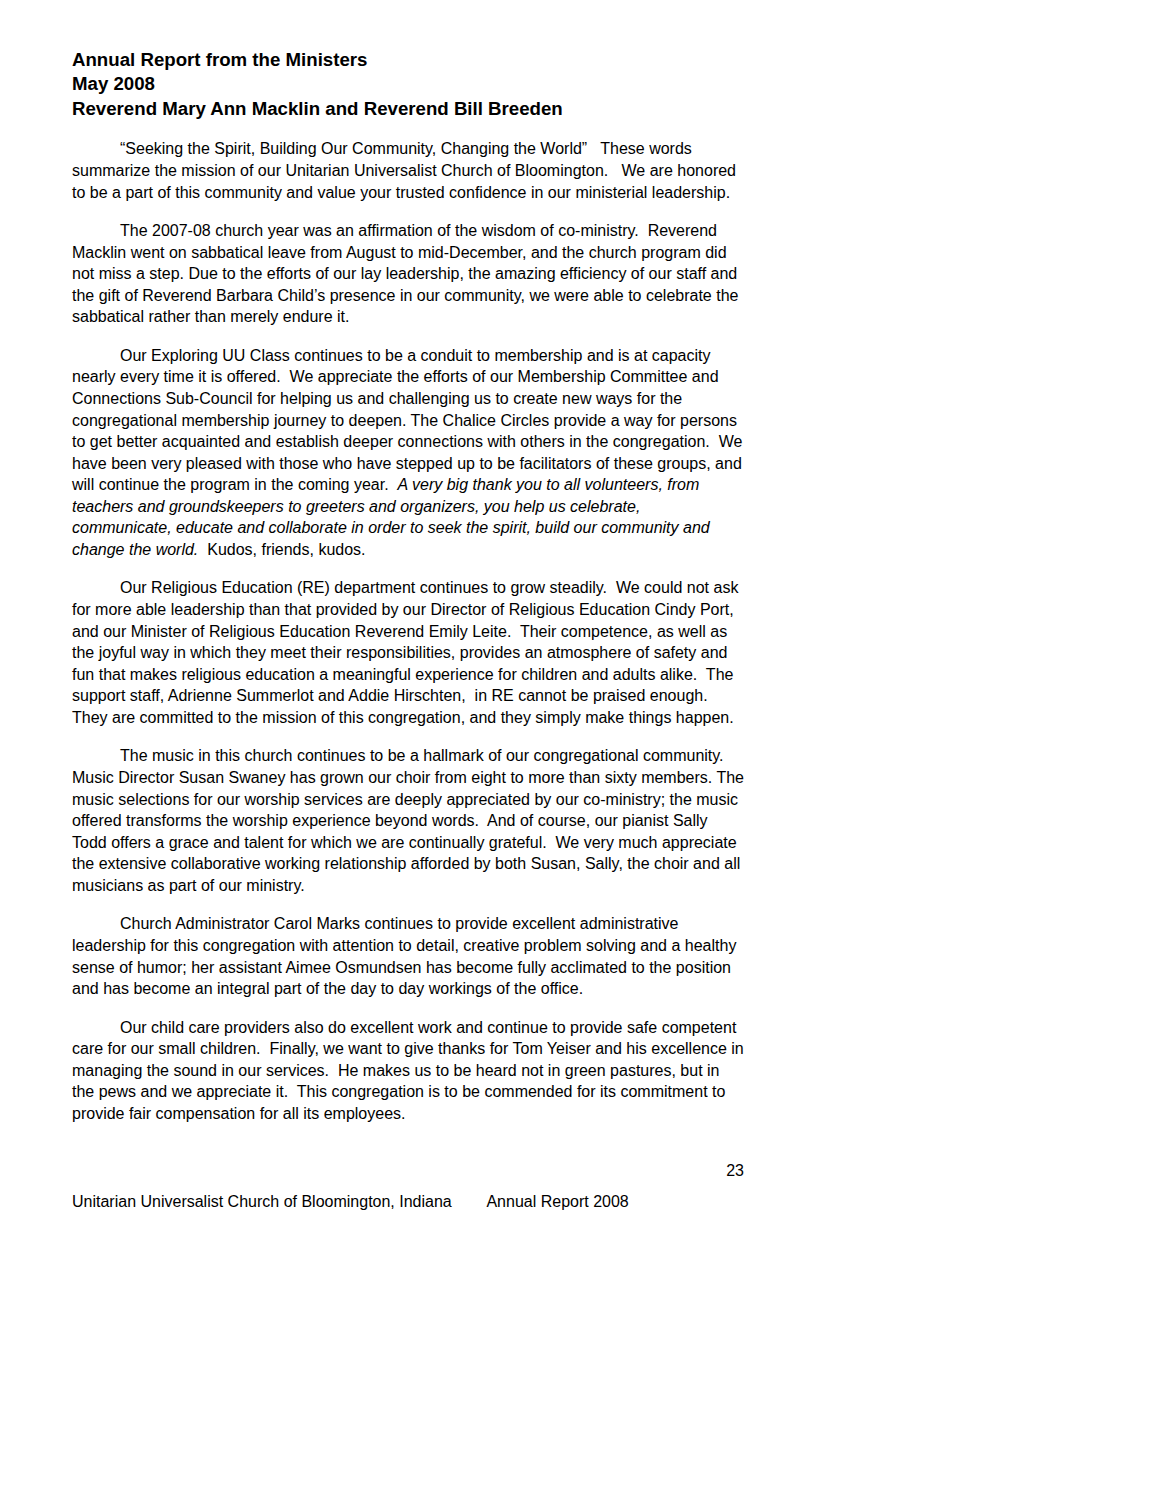Annual Report from the Ministers May 2008 Reverend Mary Ann Macklin and Reverend Bill Breeden
“Seeking the Spirit, Building Our Community, Changing the World” These words summarize the mission of our Unitarian Universalist Church of Bloomington. We are honored to be a part of this community and value your trusted confidence in our ministerial leadership.
The 2007-08 church year was an affirmation of the wisdom of co-ministry. Reverend Macklin went on sabbatical leave from August to mid-December, and the church program did not miss a step. Due to the efforts of our lay leadership, the amazing efficiency of our staff and the gift of Reverend Barbara Child’s presence in our community, we were able to celebrate the sabbatical rather than merely endure it.
Our Exploring UU Class continues to be a conduit to membership and is at capacity nearly every time it is offered. We appreciate the efforts of our Membership Committee and Connections Sub-Council for helping us and challenging us to create new ways for the congregational membership journey to deepen. The Chalice Circles provide a way for persons to get better acquainted and establish deeper connections with others in the congregation. We have been very pleased with those who have stepped up to be facilitators of these groups, and will continue the program in the coming year. A very big thank you to all volunteers, from teachers and groundskeepers to greeters and organizers, you help us celebrate, communicate, educate and collaborate in order to seek the spirit, build our community and change the world. Kudos, friends, kudos.
Our Religious Education (RE) department continues to grow steadily. We could not ask for more able leadership than that provided by our Director of Religious Education Cindy Port, and our Minister of Religious Education Reverend Emily Leite. Their competence, as well as the joyful way in which they meet their responsibilities, provides an atmosphere of safety and fun that makes religious education a meaningful experience for children and adults alike. The support staff, Adrienne Summerlot and Addie Hirschten, in RE cannot be praised enough. They are committed to the mission of this congregation, and they simply make things happen.
The music in this church continues to be a hallmark of our congregational community. Music Director Susan Swaney has grown our choir from eight to more than sixty members. The music selections for our worship services are deeply appreciated by our co-ministry; the music offered transforms the worship experience beyond words. And of course, our pianist Sally Todd offers a grace and talent for which we are continually grateful. We very much appreciate the extensive collaborative working relationship afforded by both Susan, Sally, the choir and all musicians as part of our ministry.
Church Administrator Carol Marks continues to provide excellent administrative leadership for this congregation with attention to detail, creative problem solving and a healthy sense of humor; her assistant Aimee Osmundsen has become fully acclimated to the position and has become an integral part of the day to day workings of the office.
Our child care providers also do excellent work and continue to provide safe competent care for our small children. Finally, we want to give thanks for Tom Yeiser and his excellence in managing the sound in our services. He makes us to be heard not in green pastures, but in the pews and we appreciate it. This congregation is to be commended for its commitment to provide fair compensation for all its employees.
23
Unitarian Universalist Church of Bloomington, Indiana Annual Report 2008